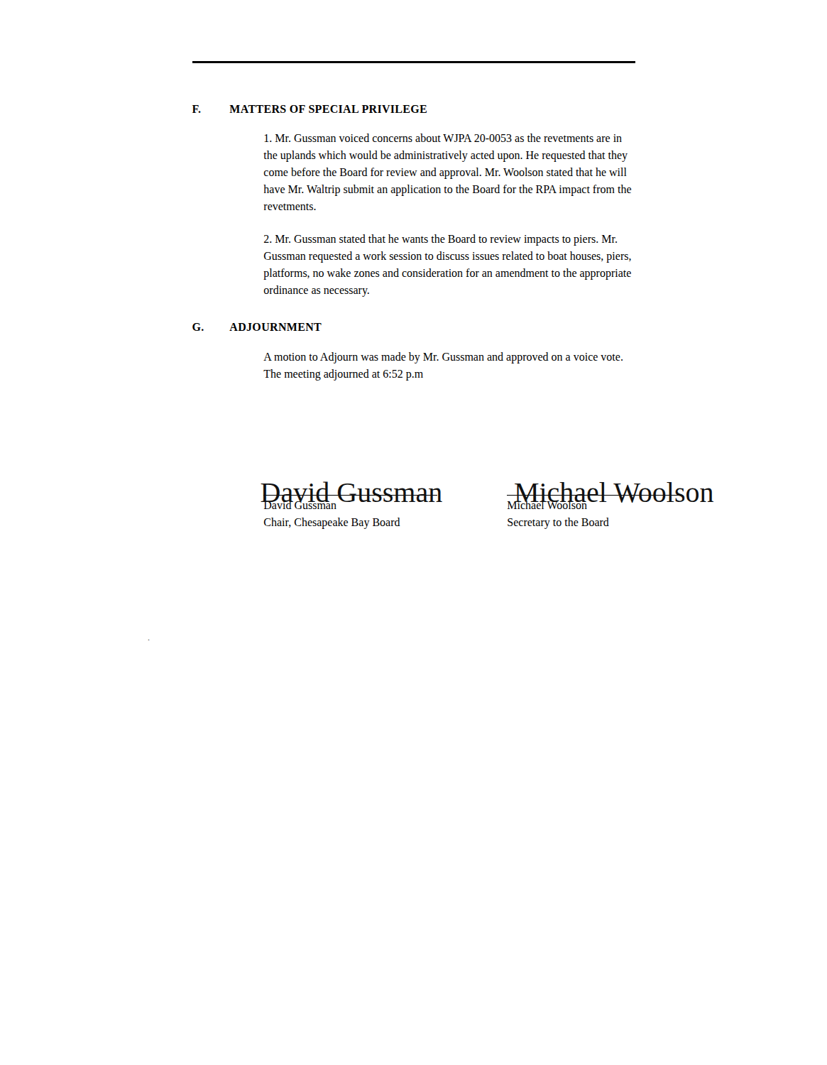F. MATTERS OF SPECIAL PRIVILEGE
1. Mr. Gussman voiced concerns about WJPA 20-0053 as the revetments are in the uplands which would be administratively acted upon. He requested that they come before the Board for review and approval. Mr. Woolson stated that he will have Mr. Waltrip submit an application to the Board for the RPA impact from the revetments.
2. Mr. Gussman stated that he wants the Board to review impacts to piers. Mr. Gussman requested a work session to discuss issues related to boat houses, piers, platforms, no wake zones and consideration for an amendment to the appropriate ordinance as necessary.
G. ADJOURNMENT
A motion to Adjourn was made by Mr. Gussman and approved on a voice vote. The meeting adjourned at 6:52 p.m
David Gussman
David Gussman
Chair, Chesapeake Bay Board
Michael Woolson
Michael Woolson
Secretary to the Board
.
.